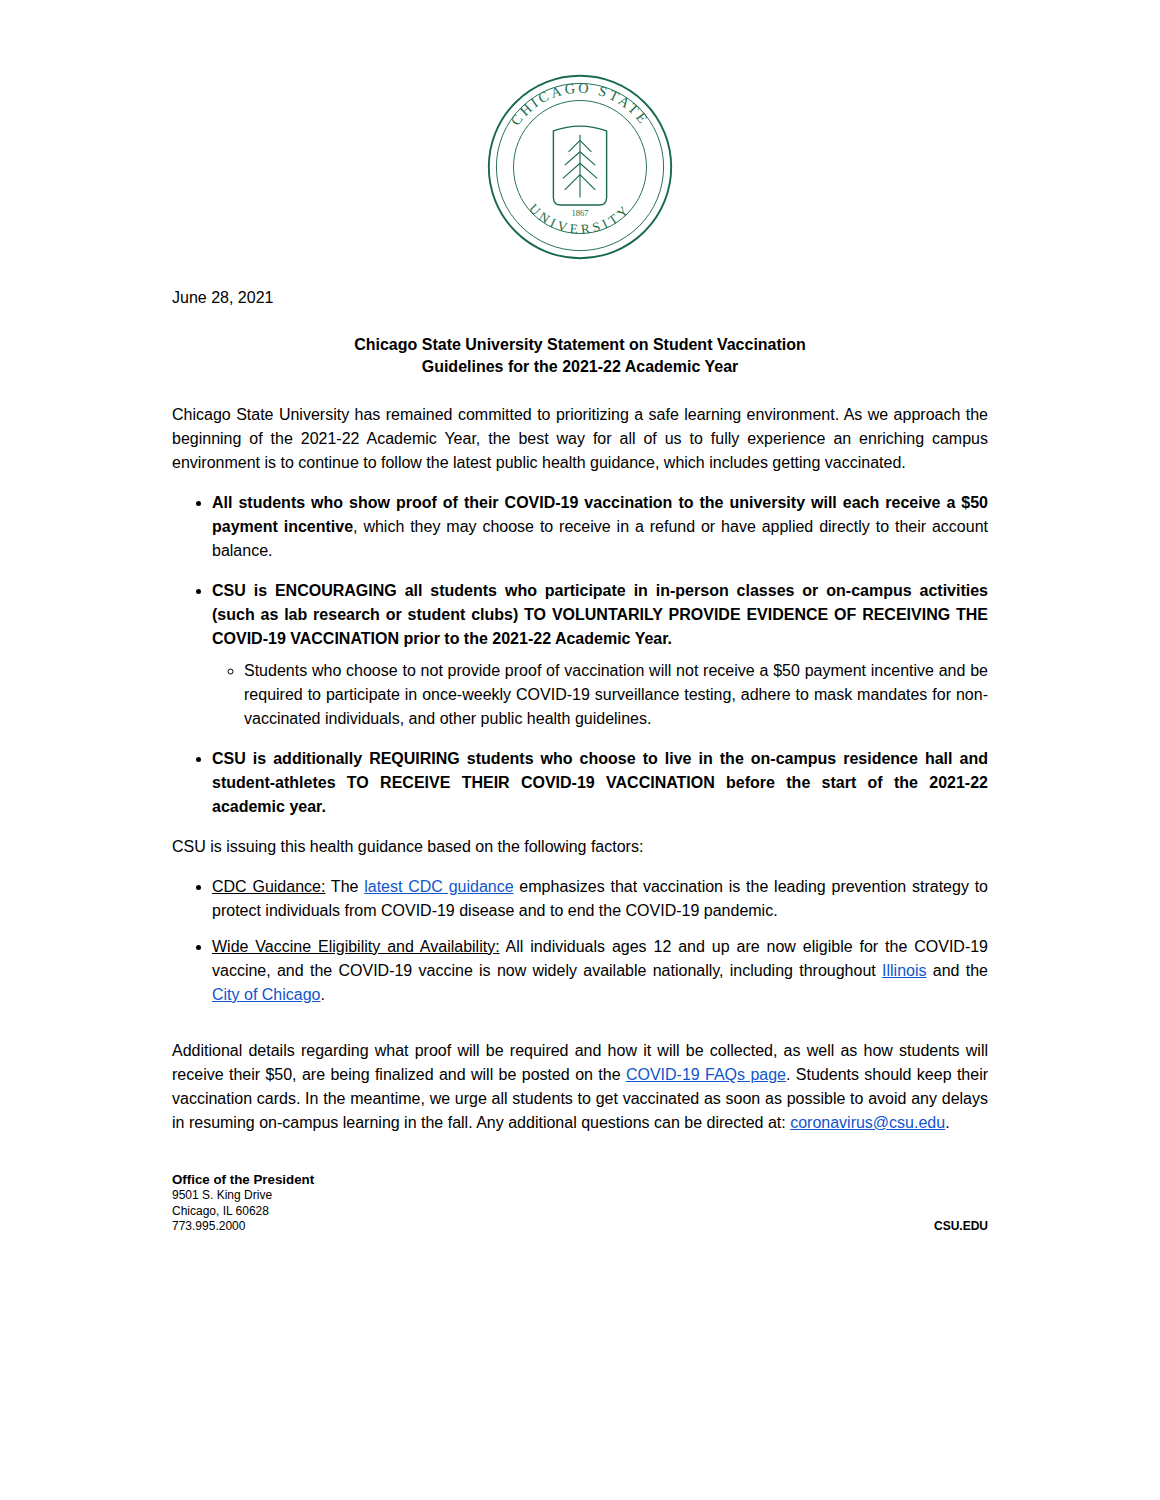CHICAGO STATE UNIVERSITY 1867
June 28, 2021
Chicago State University Statement on Student Vaccination
Guidelines for the 2021-22 Academic Year
Chicago State University has remained committed to prioritizing a safe learning environment. As we approach the beginning of the 2021-22 Academic Year, the best way for all of us to fully experience an enriching campus environment is to continue to follow the latest public health guidance, which includes getting vaccinated.
All students who show proof of their COVID-19 vaccination to the university will each receive a $50 payment incentive, which they may choose to receive in a refund or have applied directly to their account balance.
CSU is ENCOURAGING all students who participate in in-person classes or on-campus activities (such as lab research or student clubs) TO VOLUNTARILY PROVIDE EVIDENCE OF RECEIVING THE COVID-19 VACCINATION prior to the 2021-22 Academic Year.
Students who choose to not provide proof of vaccination will not receive a $50 payment incentive and be required to participate in once-weekly COVID-19 surveillance testing, adhere to mask mandates for non-vaccinated individuals, and other public health guidelines.
CSU is additionally REQUIRING students who choose to live in the on-campus residence hall and student-athletes TO RECEIVE THEIR COVID-19 VACCINATION before the start of the 2021-22 academic year.
CSU is issuing this health guidance based on the following factors:
CDC Guidance: The latest CDC guidance emphasizes that vaccination is the leading prevention strategy to protect individuals from COVID-19 disease and to end the COVID-19 pandemic.
Wide Vaccine Eligibility and Availability: All individuals ages 12 and up are now eligible for the COVID-19 vaccine, and the COVID-19 vaccine is now widely available nationally, including throughout Illinois and the City of Chicago.
Additional details regarding what proof will be required and how it will be collected, as well as how students will receive their $50, are being finalized and will be posted on the COVID-19 FAQs page. Students should keep their vaccination cards. In the meantime, we urge all students to get vaccinated as soon as possible to avoid any delays in resuming on-campus learning in the fall. Any additional questions can be directed at: coronavirus@csu.edu.
Office of the President
9501 S. King Drive
Chicago, IL 60628
773.995.2000
CSU.EDU